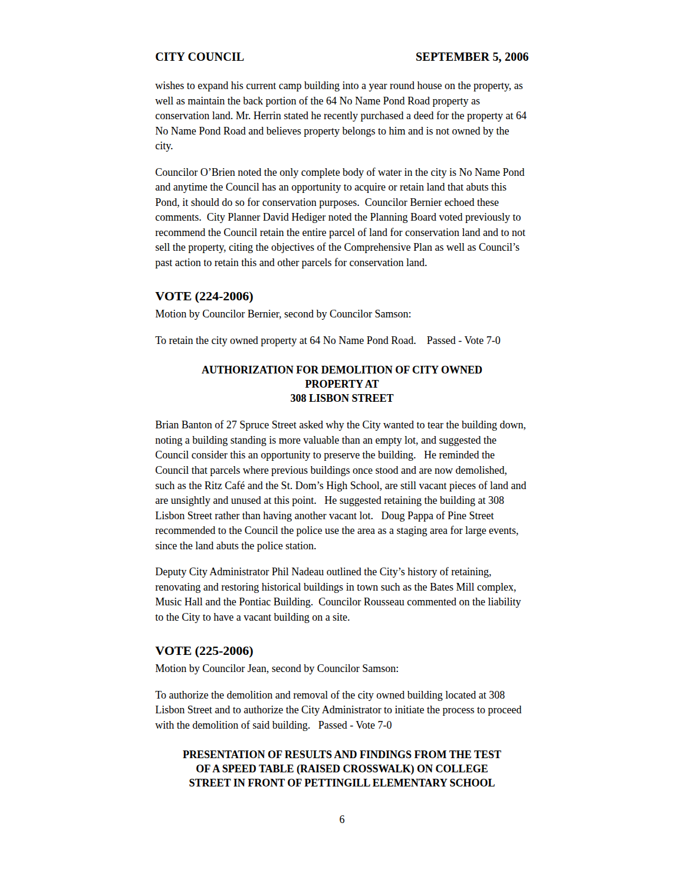CITY COUNCIL SEPTEMBER 5, 2006
wishes to expand his current camp building into a year round house on the property, as well as maintain the back portion of the 64 No Name Pond Road property as conservation land. Mr. Herrin stated he recently purchased a deed for the property at 64 No Name Pond Road and believes property belongs to him and is not owned by the city.
Councilor O’Brien noted the only complete body of water in the city is No Name Pond and anytime the Council has an opportunity to acquire or retain land that abuts this Pond, it should do so for conservation purposes. Councilor Bernier echoed these comments. City Planner David Hediger noted the Planning Board voted previously to recommend the Council retain the entire parcel of land for conservation land and to not sell the property, citing the objectives of the Comprehensive Plan as well as Council’s past action to retain this and other parcels for conservation land.
VOTE (224-2006)
Motion by Councilor Bernier, second by Councilor Samson:
To retain the city owned property at 64 No Name Pond Road. Passed - Vote 7-0
AUTHORIZATION FOR DEMOLITION OF CITY OWNED PROPERTY AT
308 LISBON STREET
Brian Banton of 27 Spruce Street asked why the City wanted to tear the building down, noting a building standing is more valuable than an empty lot, and suggested the Council consider this an opportunity to preserve the building. He reminded the Council that parcels where previous buildings once stood and are now demolished, such as the Ritz Café and the St. Dom’s High School, are still vacant pieces of land and are unsightly and unused at this point. He suggested retaining the building at 308 Lisbon Street rather than having another vacant lot. Doug Pappa of Pine Street recommended to the Council the police use the area as a staging area for large events, since the land abuts the police station.
Deputy City Administrator Phil Nadeau outlined the City’s history of retaining, renovating and restoring historical buildings in town such as the Bates Mill complex, Music Hall and the Pontiac Building. Councilor Rousseau commented on the liability to the City to have a vacant building on a site.
VOTE (225-2006)
Motion by Councilor Jean, second by Councilor Samson:
To authorize the demolition and removal of the city owned building located at 308 Lisbon Street and to authorize the City Administrator to initiate the process to proceed with the demolition of said building. Passed - Vote 7-0
PRESENTATION OF RESULTS AND FINDINGS FROM THE TEST OF A SPEED TABLE (RAISED CROSSWALK) ON COLLEGE STREET IN FRONT OF PETTINGILL ELEMENTARY SCHOOL
6